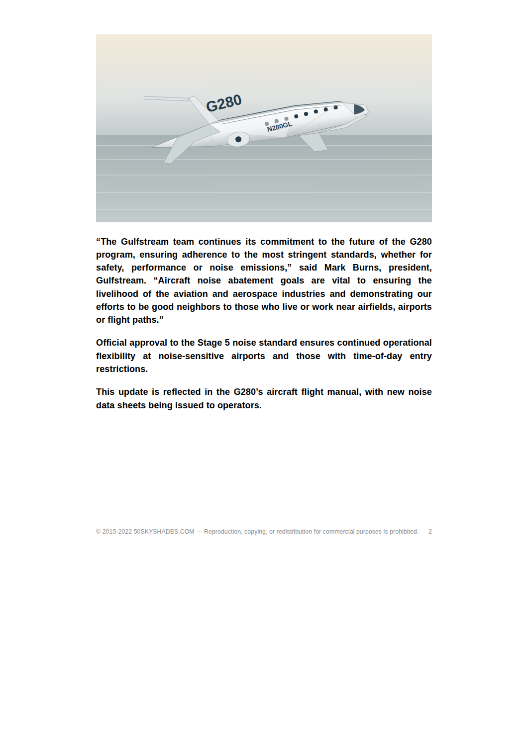“The Gulfstream team continues its commitment to the future of the G280 program, ensuring adherence to the most stringent standards, whether for safety, performance or noise emissions,” said Mark Burns, president, Gulfstream. “Aircraft noise abatement goals are vital to ensuring the livelihood of the aviation and aerospace industries and demonstrating our efforts to be good neighbors to those who live or work near airfields, airports or flight paths.”
Official approval to the Stage 5 noise standard ensures continued operational flexibility at noise-sensitive airports and those with time-of-day entry restrictions.
This update is reflected in the G280’s aircraft flight manual, with new noise data sheets being issued to operators.
© 2015-2022 50SKYSHADES.COM — Reproduction, copying, or redistribution for commercial purposes is prohibited.
2